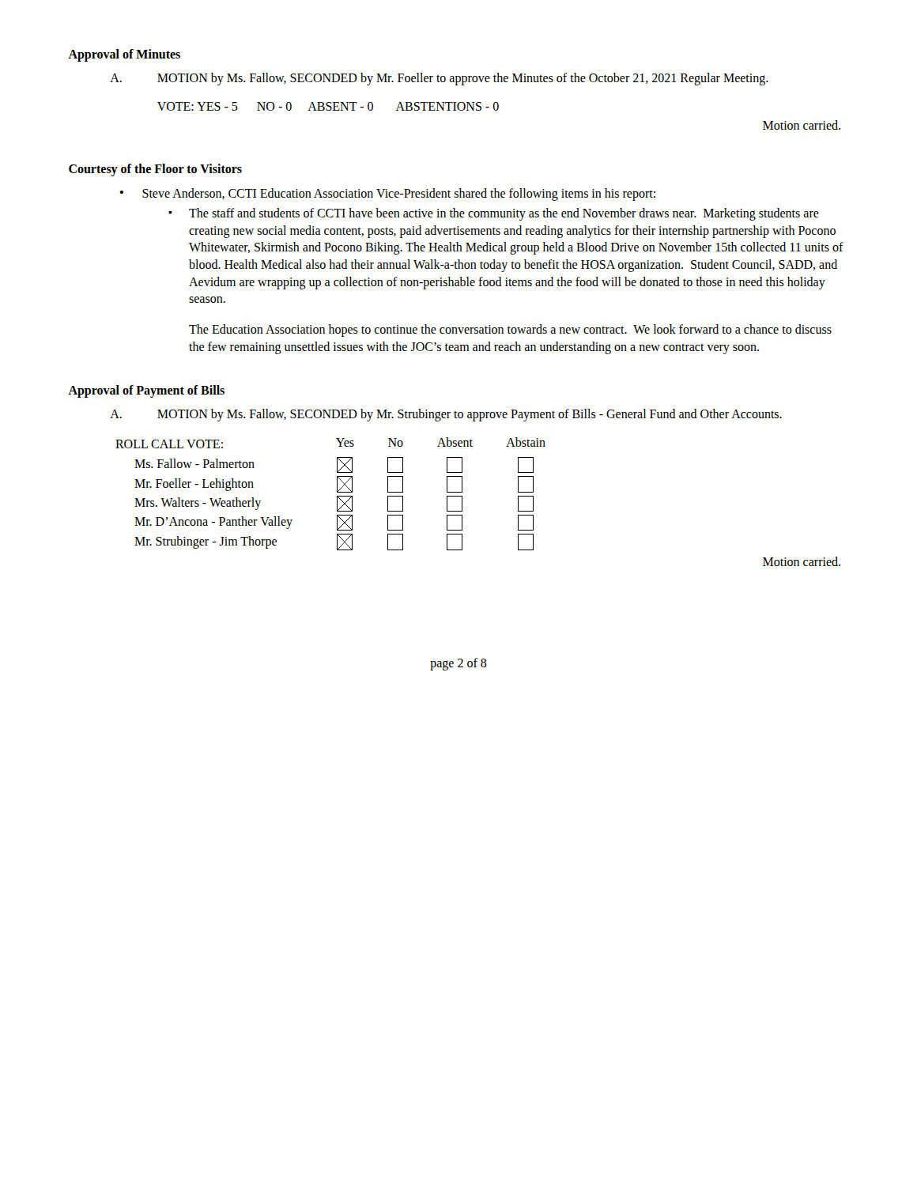Approval of Minutes
A.
MOTION by Ms. Fallow, SECONDED by Mr. Foeller to approve the Minutes of the October 21, 2021 Regular Meeting.
VOTE: YES - 5 NO - 0 ABSENT - 0 ABSTENTIONS - 0
Motion carried.
Courtesy of the Floor to Visitors
Steve Anderson, CCTI Education Association Vice-President shared the following items in his report:
The staff and students of CCTI have been active in the community as the end November draws near. Marketing students are creating new social media content, posts, paid advertisements and reading analytics for their internship partnership with Pocono Whitewater, Skirmish and Pocono Biking. The Health Medical group held a Blood Drive on November 15th collected 11 units of blood. Health Medical also had their annual Walk-a-thon today to benefit the HOSA organization. Student Council, SADD, and Aevidum are wrapping up a collection of non-perishable food items and the food will be donated to those in need this holiday season.
The Education Association hopes to continue the conversation towards a new contract. We look forward to a chance to discuss the few remaining unsettled issues with the JOC’s team and reach an understanding on a new contract very soon.
Approval of Payment of Bills
A.
MOTION by Ms. Fallow, SECONDED by Mr. Strubinger to approve Payment of Bills - General Fund and Other Accounts.
| ROLL CALL VOTE: | Yes | No | Absent | Abstain |
| Ms. Fallow - Palmerton | | | | |
| Mr. Foeller - Lehighton | | | | |
| Mrs. Walters - Weatherly | | | | |
| Mr. D’Ancona - Panther Valley | | | | |
| Mr. Strubinger - Jim Thorpe | | | | |
Motion carried.
page 2 of 8